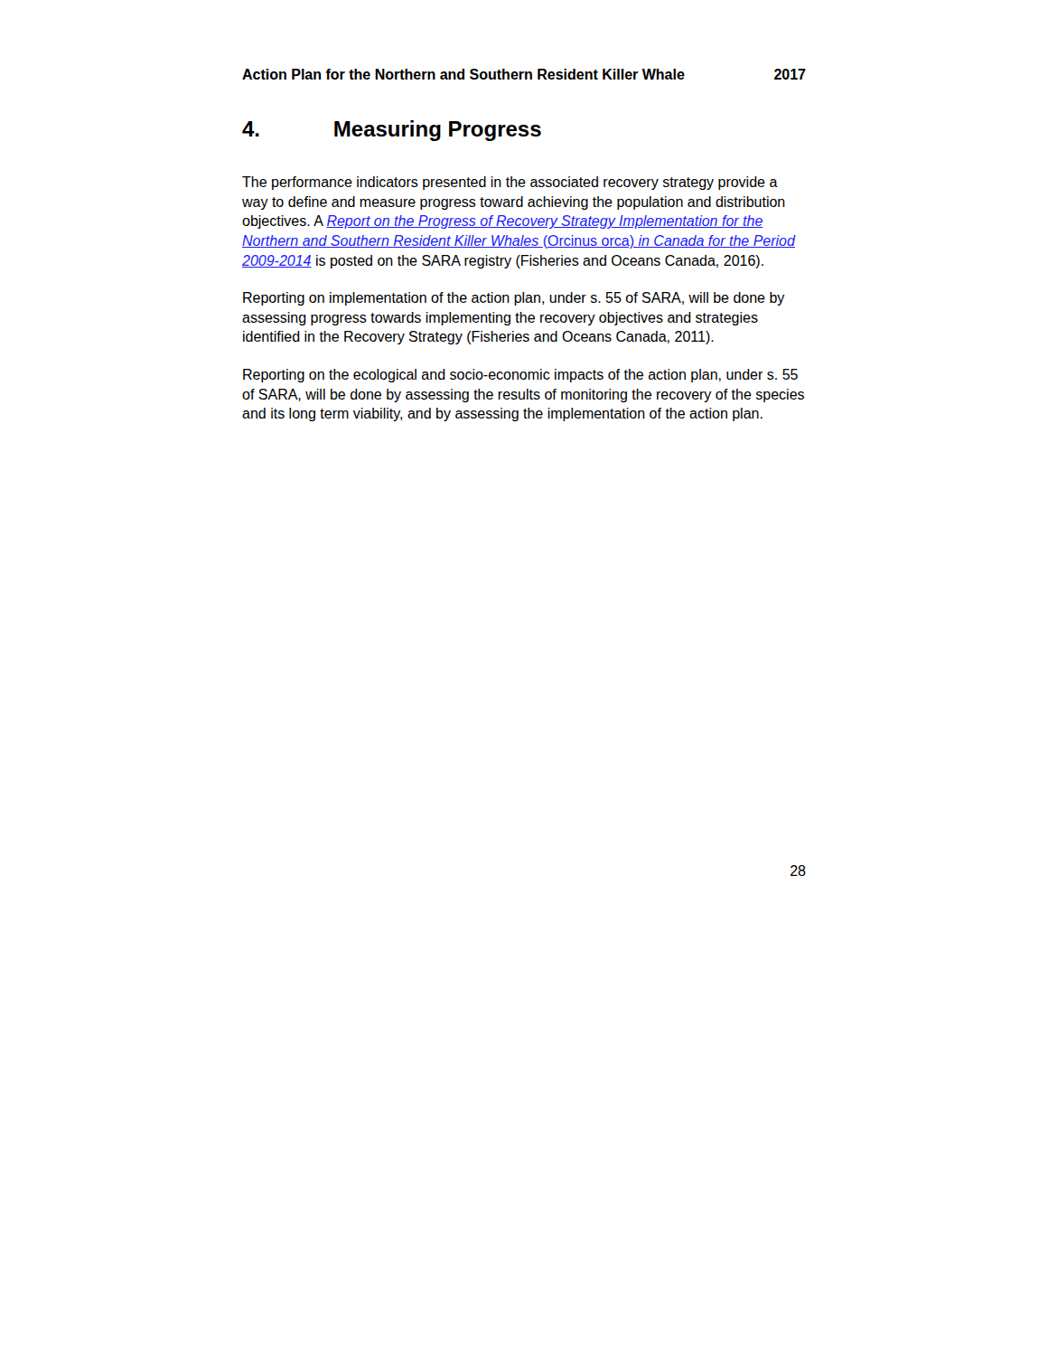Action Plan for the Northern and Southern Resident Killer Whale 2017
4. Measuring Progress
The performance indicators presented in the associated recovery strategy provide a way to define and measure progress toward achieving the population and distribution objectives. A Report on the Progress of Recovery Strategy Implementation for the Northern and Southern Resident Killer Whales (Orcinus orca) in Canada for the Period 2009-2014 is posted on the SARA registry (Fisheries and Oceans Canada, 2016).
Reporting on implementation of the action plan, under s. 55 of SARA, will be done by assessing progress towards implementing the recovery objectives and strategies identified in the Recovery Strategy (Fisheries and Oceans Canada, 2011).
Reporting on the ecological and socio-economic impacts of the action plan, under s. 55 of SARA, will be done by assessing the results of monitoring the recovery of the species and its long term viability, and by assessing the implementation of the action plan.
28